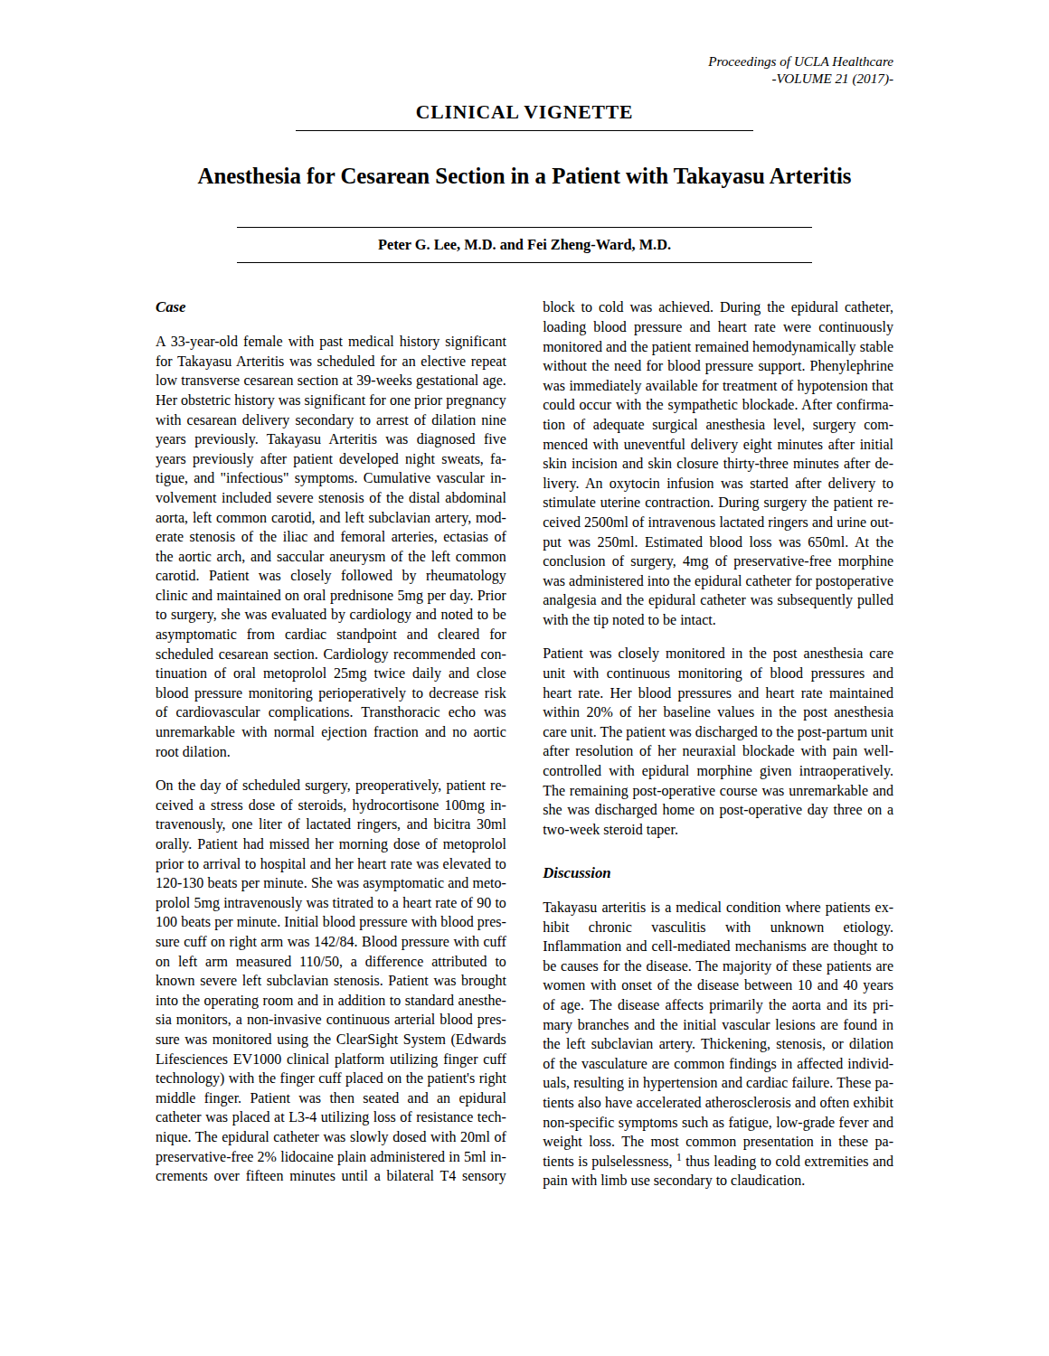Proceedings of UCLA Healthcare
-VOLUME 21 (2017)-
CLINICAL VIGNETTE
Anesthesia for Cesarean Section in a Patient with Takayasu Arteritis
Peter G. Lee, M.D. and Fei Zheng-Ward, M.D.
Case
A 33-year-old female with past medical history significant for Takayasu Arteritis was scheduled for an elective repeat low transverse cesarean section at 39-weeks gestational age. Her obstetric history was significant for one prior pregnancy with cesarean delivery secondary to arrest of dilation nine years previously. Takayasu Arteritis was diagnosed five years previously after patient developed night sweats, fatigue, and "infectious" symptoms. Cumulative vascular involvement included severe stenosis of the distal abdominal aorta, left common carotid, and left subclavian artery, moderate stenosis of the iliac and femoral arteries, ectasias of the aortic arch, and saccular aneurysm of the left common carotid. Patient was closely followed by rheumatology clinic and maintained on oral prednisone 5mg per day. Prior to surgery, she was evaluated by cardiology and noted to be asymptomatic from cardiac standpoint and cleared for scheduled cesarean section. Cardiology recommended continuation of oral metoprolol 25mg twice daily and close blood pressure monitoring perioperatively to decrease risk of cardiovascular complications. Transthoracic echo was unremarkable with normal ejection fraction and no aortic root dilation.
On the day of scheduled surgery, preoperatively, patient received a stress dose of steroids, hydrocortisone 100mg intravenously, one liter of lactated ringers, and bicitra 30ml orally. Patient had missed her morning dose of metoprolol prior to arrival to hospital and her heart rate was elevated to 120-130 beats per minute. She was asymptomatic and metoprolol 5mg intravenously was titrated to a heart rate of 90 to 100 beats per minute. Initial blood pressure with blood pressure cuff on right arm was 142/84. Blood pressure with cuff on left arm measured 110/50, a difference attributed to known severe left subclavian stenosis. Patient was brought into the operating room and in addition to standard anesthesia monitors, a non-invasive continuous arterial blood pressure was monitored using the ClearSight System (Edwards Lifesciences EV1000 clinical platform utilizing finger cuff technology) with the finger cuff placed on the patient's right middle finger. Patient was then seated and an epidural catheter was placed at L3-4 utilizing loss of resistance technique. The epidural catheter was slowly dosed with 20ml of preservative-free 2% lidocaine plain administered in 5ml increments over fifteen minutes until a bilateral T4 sensory block to cold was achieved. During the epidural catheter, loading blood pressure and heart rate were continuously monitored and the patient remained hemodynamically stable without the need for blood pressure support. Phenylephrine was immediately available for treatment of hypotension that could occur with the sympathetic blockade. After confirmation of adequate surgical anesthesia level, surgery commenced with uneventful delivery eight minutes after initial skin incision and skin closure thirty-three minutes after delivery. An oxytocin infusion was started after delivery to stimulate uterine contraction. During surgery the patient received 2500ml of intravenous lactated ringers and urine output was 250ml. Estimated blood loss was 650ml. At the conclusion of surgery, 4mg of preservative-free morphine was administered into the epidural catheter for postoperative analgesia and the epidural catheter was subsequently pulled with the tip noted to be intact.
Patient was closely monitored in the post anesthesia care unit with continuous monitoring of blood pressures and heart rate. Her blood pressures and heart rate maintained within 20% of her baseline values in the post anesthesia care unit. The patient was discharged to the post-partum unit after resolution of her neuraxial blockade with pain well-controlled with epidural morphine given intraoperatively. The remaining post-operative course was unremarkable and she was discharged home on post-operative day three on a two-week steroid taper.
Discussion
Takayasu arteritis is a medical condition where patients exhibit chronic vasculitis with unknown etiology. Inflammation and cell-mediated mechanisms are thought to be causes for the disease. The majority of these patients are women with onset of the disease between 10 and 40 years of age. The disease affects primarily the aorta and its primary branches and the initial vascular lesions are found in the left subclavian artery. Thickening, stenosis, or dilation of the vasculature are common findings in affected individuals, resulting in hypertension and cardiac failure. These patients also have accelerated atherosclerosis and often exhibit non-specific symptoms such as fatigue, low-grade fever and weight loss. The most common presentation in these patients is pulselessness, 1 thus leading to cold extremities and pain with limb use secondary to claudication.